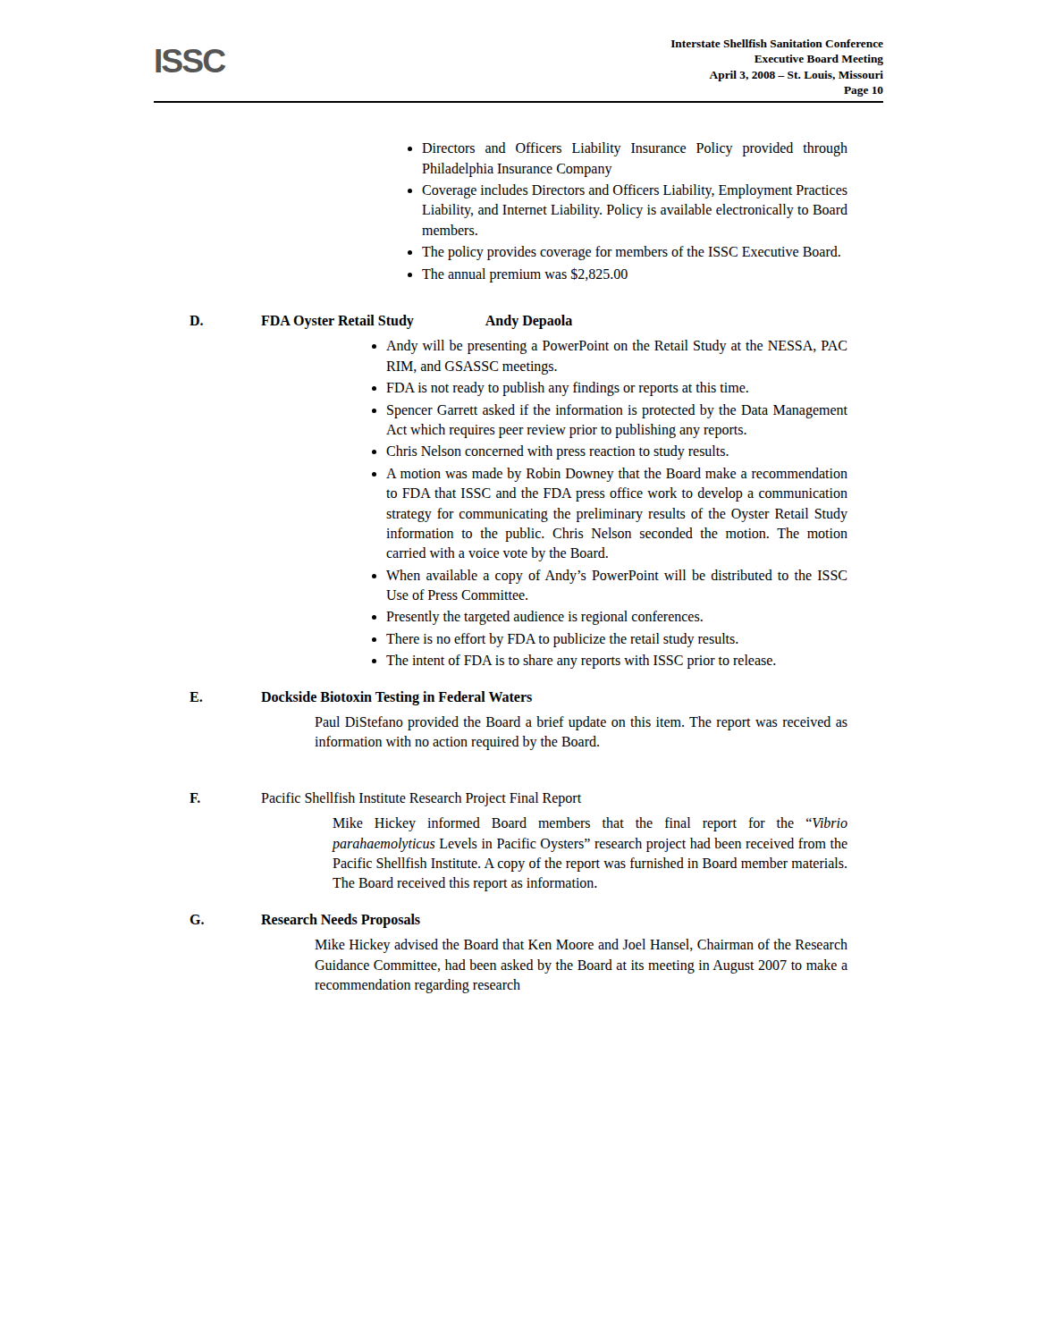ISSC
Interstate Shellfish Sanitation Conference
Executive Board Meeting
April 3, 2008 – St. Louis, Missouri
Page 10
Directors and Officers Liability Insurance Policy provided through Philadelphia Insurance Company
Coverage includes Directors and Officers Liability, Employment Practices Liability, and Internet Liability. Policy is available electronically to Board members.
The policy provides coverage for members of the ISSC Executive Board.
The annual premium was $2,825.00
D.
FDA Oyster Retail Study Andy Depaola
Andy will be presenting a PowerPoint on the Retail Study at the NESSA, PAC RIM, and GSASSC meetings.
FDA is not ready to publish any findings or reports at this time.
Spencer Garrett asked if the information is protected by the Data Management Act which requires peer review prior to publishing any reports.
Chris Nelson concerned with press reaction to study results.
A motion was made by Robin Downey that the Board make a recommendation to FDA that ISSC and the FDA press office work to develop a communication strategy for communicating the preliminary results of the Oyster Retail Study information to the public. Chris Nelson seconded the motion. The motion carried with a voice vote by the Board.
When available a copy of Andy’s PowerPoint will be distributed to the ISSC Use of Press Committee.
Presently the targeted audience is regional conferences.
There is no effort by FDA to publicize the retail study results.
The intent of FDA is to share any reports with ISSC prior to release.
E.
Dockside Biotoxin Testing in Federal Waters
Paul DiStefano provided the Board a brief update on this item. The report was received as information with no action required by the Board.
F.
Pacific Shellfish Institute Research Project Final Report
Mike Hickey informed Board members that the final report for the “Vibrio parahaemolyticus Levels in Pacific Oysters” research project had been received from the Pacific Shellfish Institute. A copy of the report was furnished in Board member materials. The Board received this report as information.
G.
Research Needs Proposals
Mike Hickey advised the Board that Ken Moore and Joel Hansel, Chairman of the Research Guidance Committee, had been asked by the Board at its meeting in August 2007 to make a recommendation regarding research